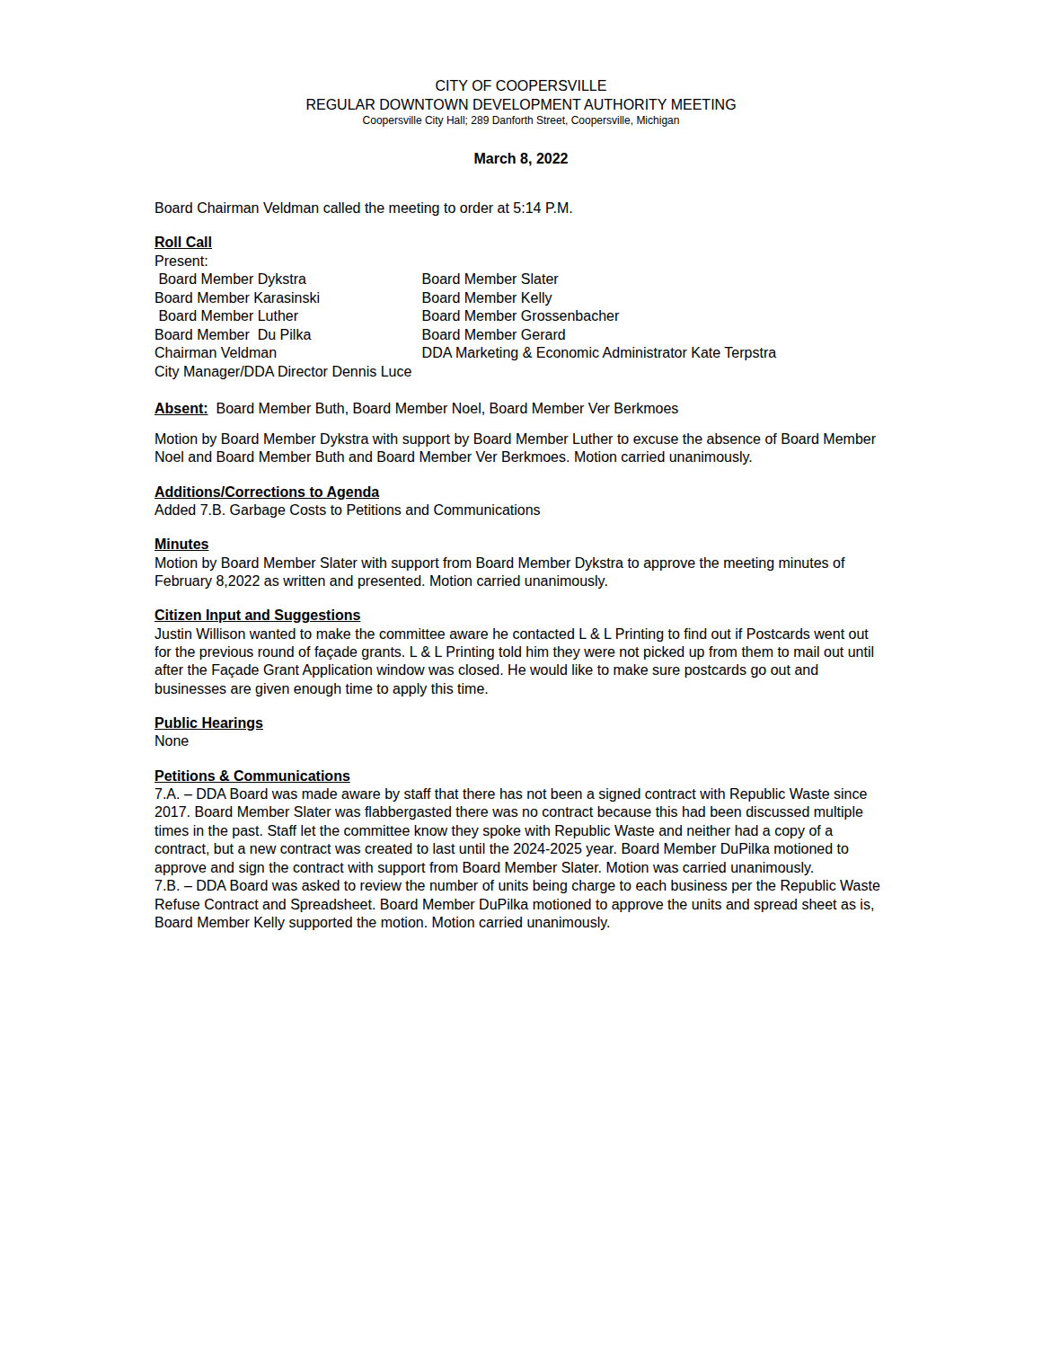CITY OF COOPERSVILLE
REGULAR DOWNTOWN DEVELOPMENT AUTHORITY MEETING
Coopersville City Hall; 289 Danforth Street, Coopersville, Michigan
March 8, 2022
Board Chairman Veldman called the meeting to order at 5:14 P.M.
Roll Call
Present:
| Board Member Dykstra | Board Member Slater |
| Board Member Karasinski | Board Member Kelly |
| Board Member Luther | Board Member Grossenbacher |
| Board Member Du Pilka | Board Member Gerard |
| Chairman Veldman | DDA Marketing & Economic Administrator Kate Terpstra |
| City Manager/DDA Director Dennis Luce |
Absent: Board Member Buth, Board Member Noel, Board Member Ver Berkmoes
Motion by Board Member Dykstra with support by Board Member Luther to excuse the absence of Board Member Noel and Board Member Buth and Board Member Ver Berkmoes. Motion carried unanimously.
Additions/Corrections to Agenda
Added 7.B. Garbage Costs to Petitions and Communications
Minutes
Motion by Board Member Slater with support from Board Member Dykstra to approve the meeting minutes of February 8,2022 as written and presented. Motion carried unanimously.
Citizen Input and Suggestions
Justin Willison wanted to make the committee aware he contacted L & L Printing to find out if Postcards went out for the previous round of façade grants. L & L Printing told him they were not picked up from them to mail out until after the Façade Grant Application window was closed. He would like to make sure postcards go out and businesses are given enough time to apply this time.
Public Hearings
None
Petitions & Communications
7.A. – DDA Board was made aware by staff that there has not been a signed contract with Republic Waste since 2017. Board Member Slater was flabbergasted there was no contract because this had been discussed multiple times in the past. Staff let the committee know they spoke with Republic Waste and neither had a copy of a contract, but a new contract was created to last until the 2024-2025 year. Board Member DuPilka motioned to approve and sign the contract with support from Board Member Slater. Motion was carried unanimously.
7.B. – DDA Board was asked to review the number of units being charge to each business per the Republic Waste Refuse Contract and Spreadsheet. Board Member DuPilka motioned to approve the units and spread sheet as is, Board Member Kelly supported the motion. Motion carried unanimously.